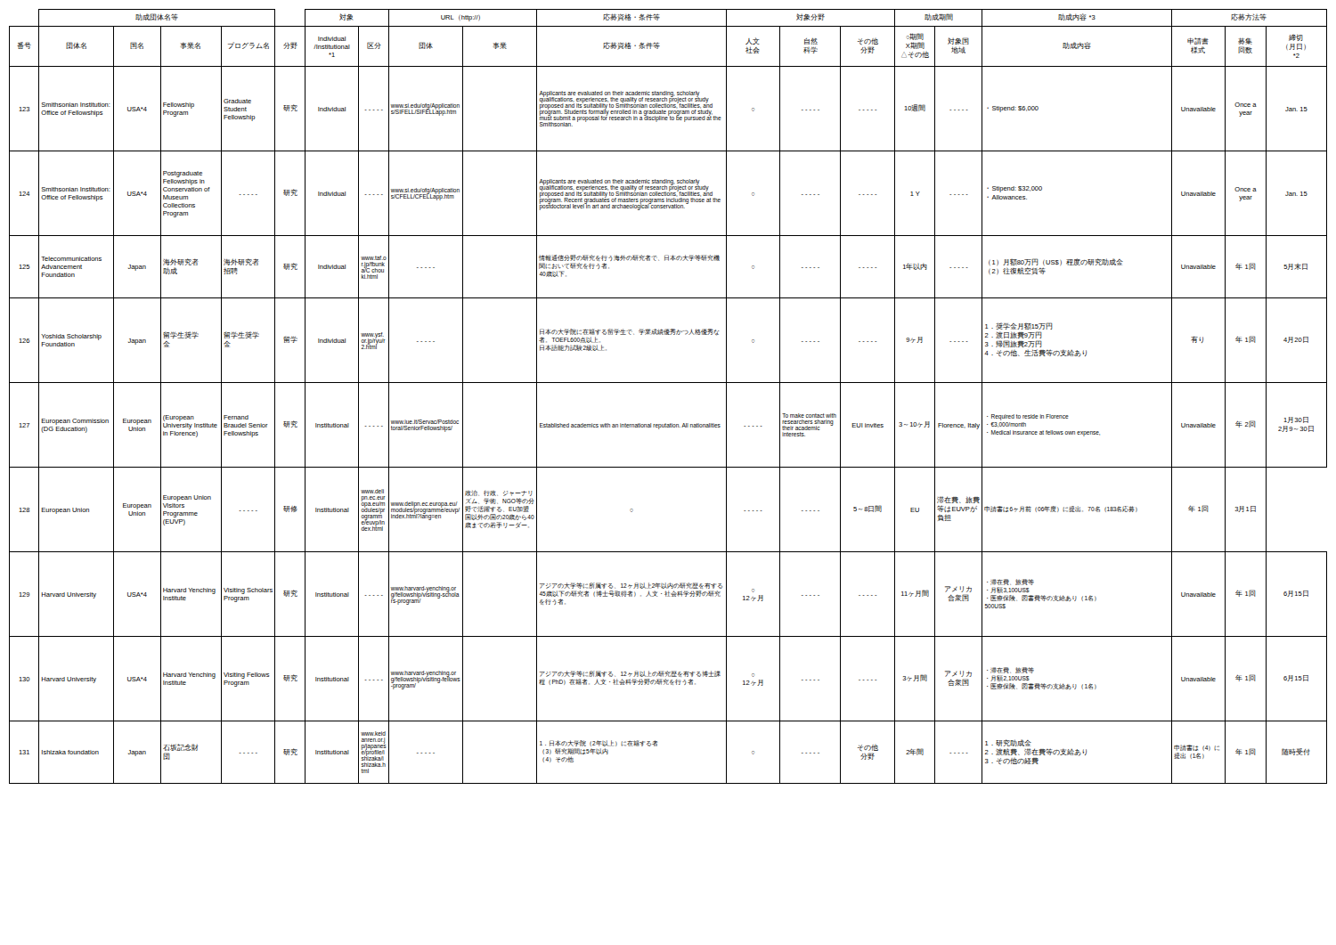| | 助成団体名等 | | 対象 | URL（http://） | 応募資格・条件等 | 対象分野 | 助成期間 | 助成内容 *3 | 応募方法等 |
| --- | --- | --- | --- | --- | --- | --- | --- | --- | --- |
| 番号 | 団体名 | 国名 | 事業名 | プログラム名 | 分野 | Individual /Institutional *1 | 区分 | 団体 | 事業 | 応募資格・条件等 | 人文 社会 | 自然 科学 | その他 分野 | ○期間 X期間 △その他 | 対象国 地域 | 助成内容 | 申請書 様式 | 募集 回数 | 締切 （月日） *2 |
| 123 | Smithsonian Institution: Office of Fellowships | USA*4 | Fellowship Program | Graduate Student Fellowship | 研究 | Individual | - - - - - | www.si.edu/ofg/Applications/SIFELL/SIFELLapp.htm | | Applicants are evaluated on their academic standing, scholarly qualifications, experiences, the quality of research project or study proposed and its suitability to Smithsonian collections, facilities, and program. Students formally enrolled in a graduate program of study, must submit a proposal for research in a discipline to be pursued at the Smithsonian. | ○ | - - - - - | - - - - - | 10週間 | - - - - - | ・Stipend: $6,000 | Unavailable | Once a year | Jan. 15 |
| 124 | Smithsonian Institution: Office of Fellowships | USA*4 | Postgraduate Fellowships in Conservation of Museum Collections Program | - - - - - | 研究 | Individual | - - - - - | www.si.edu/ofg/Applications/CFELL/CFELLapp.htm | | Applicants are evaluated on their academic standing, scholarly qualifications, experiences, the quality of research project or study proposed and its suitability to Smithsonian collections, facilities, and program. Recent graduates of masters programs including those at the postdoctoral level in art and archaeological conservation. | ○ | - - - - - | - - - - - | 1 Y | - - - - - | ・Stipend: $32,000 ・Allowances. | Unavailable | Once a year | Jan. 15 |
| 125 | Telecommunications Advancement Foundation | Japan | 海外研究者 助成 | 海外研究者 招聘 | 研究 | Individual | www.taf.or.jp/fbunka/C chouki.html | - - - - - | | 情報通信分野の研究を行う海外の研究者で、日本の大学等研究機関において研究を行う者。 40歳以下。 | ○ | - - - - - | - - - - - | 1年以内 | - - - - - | （1）月額80万円（US$）程度の研究助成金 （2）往復航空賃等 | Unavailable | 年 1回 | 5月末日 |
| 126 | Yoshida Scholarship Foundation | Japan | 留学生奨学 金 | 留学生奨学 金 | 留学 | Individual | www.ysf.or.jp/ryu/r2.html | - - - - - | | 日本の大学院に在籍する留学生で、学業成績優秀かつ人格優秀な者。TOEFL600点以上。 日本語能力試験2級以上。 | ○ | - - - - - | - - - - - | 9ヶ月 | - - - - - | 1．奨学金月額15万円 2．渡日旅費9万円 3．帰国旅費2万円 4．その他、生活費等の支給あり | 有り | 年 1回 | 4月20日 |
| 127 | European Commission (DG Education) | European Union | (European University Institute in Florence) | Fernand Braudel Senior Fellowships | 研究 | Institutional | - - - - - | www.iue.it/Servac/Postdoctoral/SeniorFellowships/ | | Established academics with an international reputation. All nationalities | - - - - - | To make contact with researchers sharing their academic interests. | EUI invites | 3～10ヶ月 | Florence, Italy | ・Required to reside in Florence ・€3,000/month ・Medical insurance at fellows own expense, | Unavailable | 年 2回 | 1月30日 2月9～30日 |
| 128 | European Union | European Union | European Union Visitors Programme (EUVP) | - - - - - | 研修 | Institutional | www.delipn.ec.europa.eu/modules/programme/euvp/index.html | www.delipn.ec.europa.eu/modules/programme/euvp/index.html?lang=en | 政治、行政、ジャーナリズム、学術、NGO等の分野で活躍する、EU加盟国以外の国の20歳から40歳までの若手リーダー。 | ○ | - - - - - | - - - - - | 5～8日間 | EU | 滞在費、旅費等はEUVPが負担 | 申請書は6ヶ月前（06年度）に提出。70名（183名応募） | 年 1回 | 3月1日 |
| 129 | Harvard University | USA*4 | Harvard Yenching Institute | Visiting Scholars Program | 研究 | Institutional | - - - - - | www.harvard-yenching.org/fellowship/visiting-scholars-program/ | | アジアの大学等に所属する、12ヶ月以上2年以内の研究歴を有する45歳以下の研究者（博士号取得者）。人文・社会科学分野の研究を行う者。 | ○ 12ヶ月 | - - - - - | - - - - - | 11ヶ月間 | アメリカ 合衆国 | ・滞在費、旅費等 ・月額3,100US$ ・医療保険、図書費等の支給あり（1名） 500US$ | Unavailable | 年 1回 | 6月15日 |
| 130 | Harvard University | USA*4 | Harvard Yenching Institute | Visiting Fellows Program | 研究 | Institutional | - - - - - | www.harvard-yenching.org/fellowship/visiting-fellows-program/ | | アジアの大学等に所属する、12ヶ月以上の研究歴を有する博士課程（PhD）在籍者。人文・社会科学分野の研究を行う者。 | ○ 12ヶ月 | - - - - - | - - - - - | 3ヶ月間 | アメリカ 合衆国 | ・滞在費、旅費等 ・月額2,100US$ ・医療保険、図書費等の支給あり（1名） | Unavailable | 年 1回 | 6月15日 |
| 131 | Ishizaka foundation | Japan | 石坂記念財 団 | - - - - - | 研究 | Institutional | www.keidanren.or.jp/japanese/profile/ishizaka/ishizaka.html | - - - - - | | 1．日本の大学院（2年以上）に在籍する者 （3）研究期間は5年以内 （4）その他 | ○ | - - - - - | その他 分野 | 2年間 | - - - - - | 1．研究助成金 2．渡航費、滞在費等の支給あり 3．その他の経費 | 申請書は（4）に提出（1名） | 年 1回 | 随時受付 |